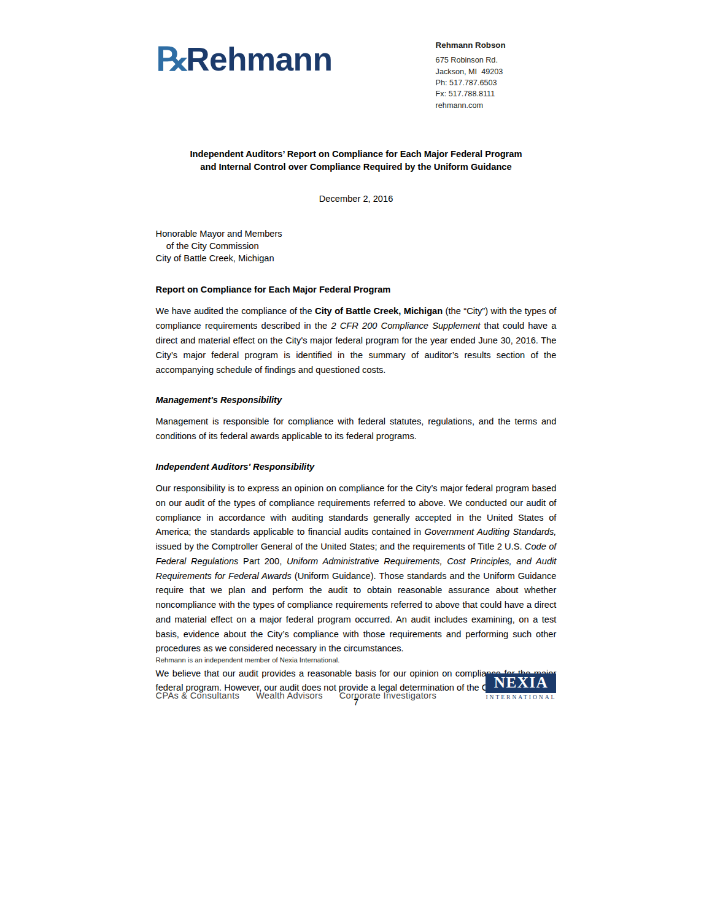℞Rehmann
Rehmann Robson
675 Robinson Rd.
Jackson, MI 49203
Ph: 517.787.6503
Fx: 517.788.8111
rehmann.com
Independent Auditors’ Report on Compliance for Each Major Federal Program
and Internal Control over Compliance Required by the Uniform Guidance
December 2, 2016
Honorable Mayor and Members
of the City Commission
City of Battle Creek, Michigan
Report on Compliance for Each Major Federal Program
We have audited the compliance of the City of Battle Creek, Michigan (the “City”) with the types of compliance requirements described in the 2 CFR 200 Compliance Supplement that could have a direct and material effect on the City's major federal program for the year ended June 30, 2016. The City’s major federal program is identified in the summary of auditor’s results section of the accompanying schedule of findings and questioned costs.
Management's Responsibility
Management is responsible for compliance with federal statutes, regulations, and the terms and conditions of its federal awards applicable to its federal programs.
Independent Auditors' Responsibility
Our responsibility is to express an opinion on compliance for the City’s major federal program based on our audit of the types of compliance requirements referred to above. We conducted our audit of compliance in accordance with auditing standards generally accepted in the United States of America; the standards applicable to financial audits contained in Government Auditing Standards, issued by the Comptroller General of the United States; and the requirements of Title 2 U.S. Code of Federal Regulations Part 200, Uniform Administrative Requirements, Cost Principles, and Audit Requirements for Federal Awards (Uniform Guidance). Those standards and the Uniform Guidance require that we plan and perform the audit to obtain reasonable assurance about whether noncompliance with the types of compliance requirements referred to above that could have a direct and material effect on a major federal program occurred. An audit includes examining, on a test basis, evidence about the City’s compliance with those requirements and performing such other procedures as we considered necessary in the circumstances.
We believe that our audit provides a reasonable basis for our opinion on compliance for the major federal program. However, our audit does not provide a legal determination of the City’s compliance.
Rehmann is an independent member of Nexia International.
CPAs & Consultants Wealth Advisors Corporate Investigators
NEXIA
INTERNATIONAL
7